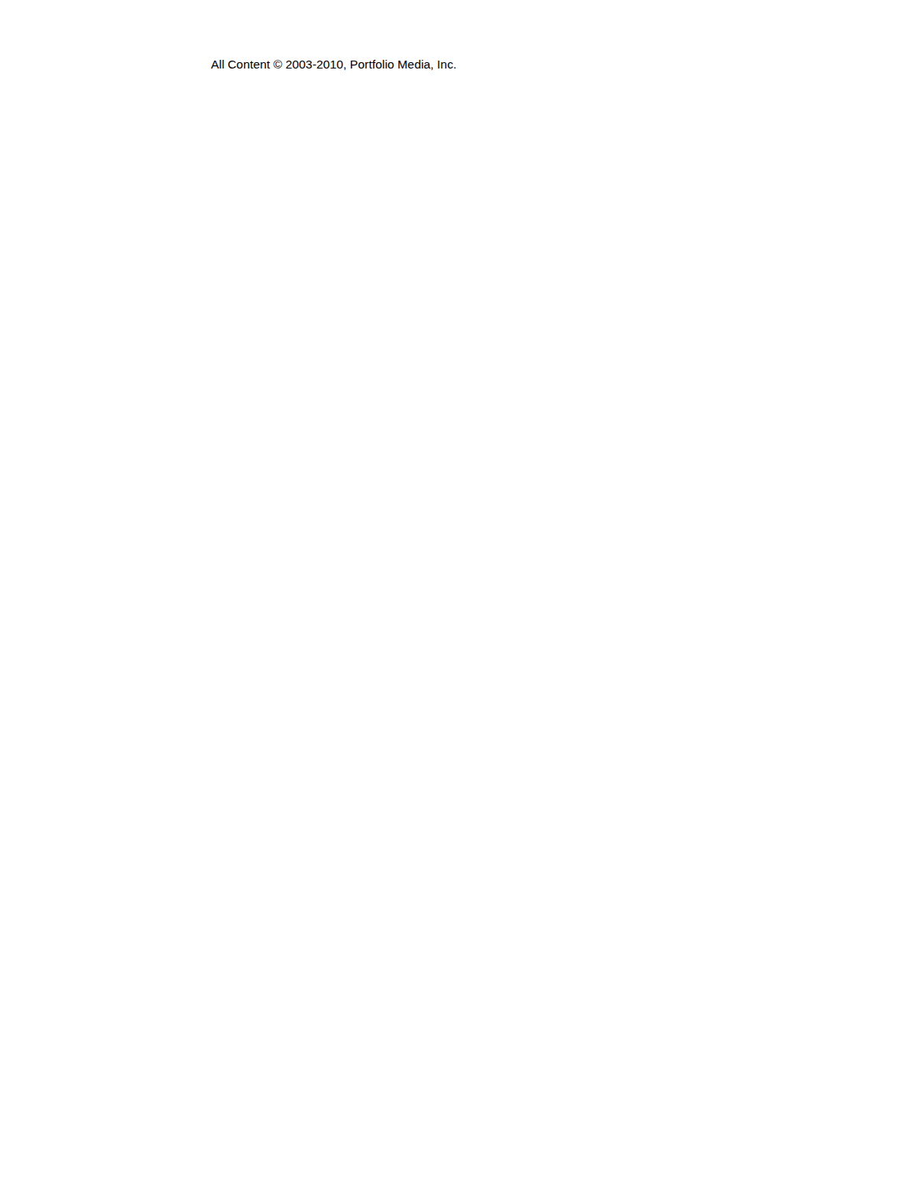All Content © 2003-2010, Portfolio Media, Inc.